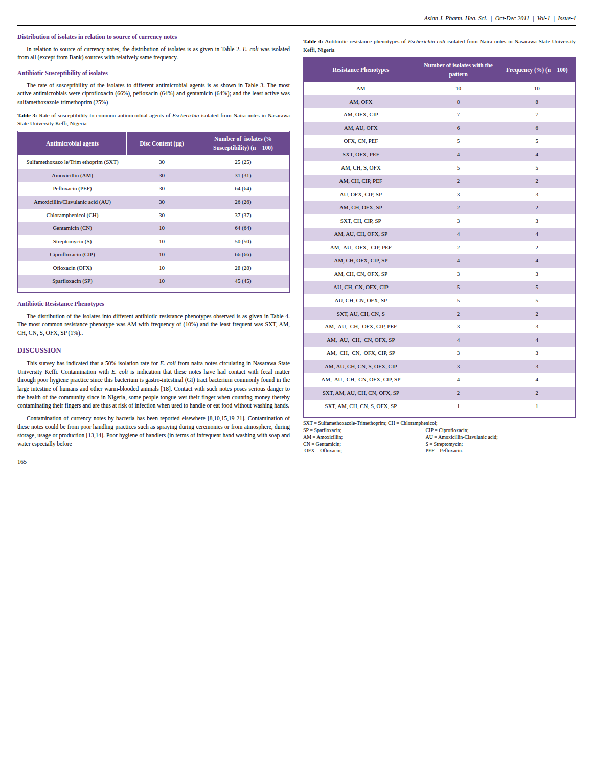Asian J. Pharm. Hea. Sci. | Oct-Dec 2011 | Vol-1 | Issue-4
Distribution of isolates in relation to source of currency notes
In relation to source of currency notes, the distribution of isolates is as given in Table 2. E. coli was isolated from all (except from Bank) sources with relatively same frequency.
Antibiotic Susceptibility of isolates
The rate of susceptibility of the isolates to different antimicrobial agents is as shown in Table 3. The most active antimicrobials were ciprofloxacin (66%), pefloxacin (64%) and gentamicin (64%); and the least active was sulfamethoxazole-trimethoprim (25%)
Table 3: Rate of susceptibility to common antimicrobial agents of Escherichia isolated from Naira notes in Nasarawa State University Keffi, Nigeria
| Antimicrobial agents | Disc Content (µg) | Number of isolates (% Susceptibility) (n = 100) |
| --- | --- | --- |
| Sulfamethoxazo le/Trim ethoprim (SXT) | 30 | 25 (25) |
| Amoxicillin (AM) | 30 | 31 (31) |
| Pefloxacin (PEF) | 30 | 64 (64) |
| Amoxicillin/Clavulanic acid (AU) | 30 | 26 (26) |
| Chloramphenicol (CH) | 30 | 37 (37) |
| Gentamicin (CN) | 10 | 64 (64) |
| Streptomycin (S) | 10 | 50 (50) |
| Ciprofloxacin (CIP) | 10 | 66 (66) |
| Ofloxacin (OFX) | 10 | 28 (28) |
| Sparfloxacin (SP) | 10 | 45 (45) |
Antibiotic Resistance Phenotypes
The distribution of the isolates into different antibiotic resistance phenotypes observed is as given in Table 4. The most common resistance phenotype was AM with frequency of (10%) and the least frequent was SXT, AM, CH, CN, S, OFX, SP (1%)..
DISCUSSION
This survey has indicated that a 50% isolation rate for E. coli from naira notes circulating in Nasarawa State University Keffi. Contamination with E. coli is indication that these notes have had contact with fecal matter through poor hygiene practice since this bacterium is gastro-intestinal (GI) tract bacterium commonly found in the large intestine of humans and other warm-blooded animals [18]. Contact with such notes poses serious danger to the health of the community since in Nigeria, some people tongue-wet their finger when counting money thereby contaminating their fingers and are thus at risk of infection when used to handle or eat food without washing hands.
Contamination of currency notes by bacteria has been reported elsewhere [8,10,15,19-21]. Contamination of these notes could be from poor handling practices such as spraying during ceremonies or from atmosphere, during storage, usage or production [13,14]. Poor hygiene of handlers (in terms of infrequent hand washing with soap and water especially before
165
Table 4: Antibiotic resistance phenotypes of Escherichia coli isolated from Naira notes in Nasarawa State University Keffi, Nigeria
| Resistance Phenotypes | Number of isolates with the pattern | Frequency (%) (n = 100) |
| --- | --- | --- |
| AM | 10 | 10 |
| AM, OFX | 8 | 8 |
| AM, OFX, CIP | 7 | 7 |
| AM, AU, OFX | 6 | 6 |
| OFX, CN, PEF | 5 | 5 |
| SXT, OFX, PEF | 4 | 4 |
| AM, CH, S, OFX | 5 | 5 |
| AM, CH, CIP, PEF | 2 | 2 |
| AU, OFX, CIP, SP | 3 | 3 |
| AM, CH, OFX, SP | 2 | 2 |
| SXT, CH, CIP, SP | 3 | 3 |
| AM, AU, CH, OFX, SP | 4 | 4 |
| AM, AU, OFX, CIP, PEF | 2 | 2 |
| AM, CH, OFX, CIP, SP | 4 | 4 |
| AM, CH, CN, OFX, SP | 3 | 3 |
| AU, CH, CN, OFX, CIP | 5 | 5 |
| AU, CH, CN, OFX, SP | 5 | 5 |
| SXT, AU, CH, CN, S | 2 | 2 |
| AM, AU, CH, OFX, CIP, PEF | 3 | 3 |
| AM, AU, CH, CN, OFX, SP | 4 | 4 |
| AM, CH, CN, OFX, CIP, SP | 3 | 3 |
| AM, AU, CH, CN, S, OFX, CIP | 3 | 3 |
| AM, AU, CH, CN, OFX, CIP, SP | 4 | 4 |
| SXT, AM, AU, CH, CN, OFX, SP | 2 | 2 |
| SXT, AM, CH, CN, S, OFX, SP | 1 | 1 |
SXT = Sulfamethoxazole-Trimethoprim; CH = Chloramphenicol;
SP = Sparfloxacin;
CIP = Ciprofloxacin;
AM = Amoxicillin;
AU = Amoxicillin-Clavulanic acid;
CN = Gentamicin;
S = Streptomycin;
OFX = Ofloxacin;
PEF = Pefloxacin.